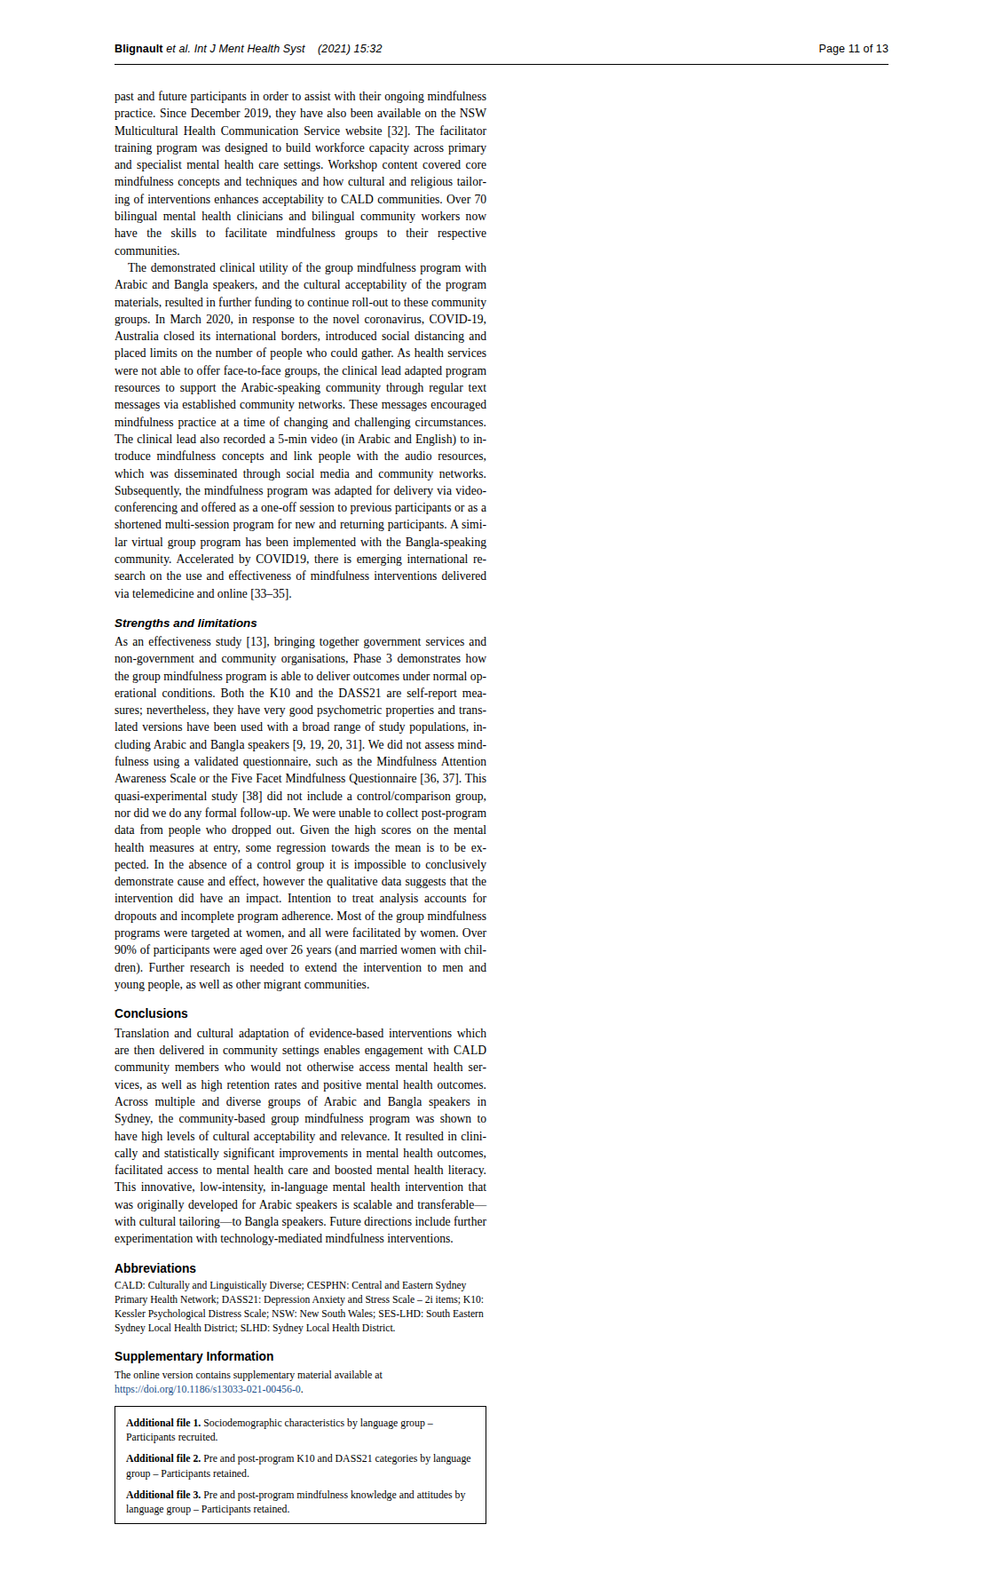Blignault et al. Int J Ment Health Syst (2021) 15:32
Page 11 of 13
past and future participants in order to assist with their ongoing mindfulness practice. Since December 2019, they have also been available on the NSW Multicultural Health Communication Service website [32]. The facilitator training program was designed to build workforce capacity across primary and specialist mental health care settings. Workshop content covered core mindfulness concepts and techniques and how cultural and religious tailoring of interventions enhances acceptability to CALD communities. Over 70 bilingual mental health clinicians and bilingual community workers now have the skills to facilitate mindfulness groups to their respective communities.
The demonstrated clinical utility of the group mindfulness program with Arabic and Bangla speakers, and the cultural acceptability of the program materials, resulted in further funding to continue roll-out to these community groups. In March 2020, in response to the novel coronavirus, COVID-19, Australia closed its international borders, introduced social distancing and placed limits on the number of people who could gather. As health services were not able to offer face-to-face groups, the clinical lead adapted program resources to support the Arabic-speaking community through regular text messages via established community networks. These messages encouraged mindfulness practice at a time of changing and challenging circumstances. The clinical lead also recorded a 5-min video (in Arabic and English) to introduce mindfulness concepts and link people with the audio resources, which was disseminated through social media and community networks. Subsequently, the mindfulness program was adapted for delivery via videoconferencing and offered as a one-off session to previous participants or as a shortened multi-session program for new and returning participants. A similar virtual group program has been implemented with the Bangla-speaking community. Accelerated by COVID19, there is emerging international research on the use and effectiveness of mindfulness interventions delivered via telemedicine and online [33–35].
Strengths and limitations
As an effectiveness study [13], bringing together government services and non-government and community organisations, Phase 3 demonstrates how the group mindfulness program is able to deliver outcomes under normal operational conditions. Both the K10 and the DASS21 are self-report measures; nevertheless, they have very good psychometric properties and translated versions have been used with a broad range of study populations, including Arabic and Bangla speakers [9, 19, 20, 31]. We did not assess mindfulness using a validated questionnaire, such as the Mindfulness Attention Awareness Scale or the Five Facet Mindfulness Questionnaire [36, 37]. This quasi-experimental study [38] did not include a control/comparison group, nor did we do any formal follow-up. We were unable to collect post-program data from people who dropped out. Given the high scores on the mental health measures at entry, some regression towards the mean is to be expected. In the absence of a control group it is impossible to conclusively demonstrate cause and effect, however the qualitative data suggests that the intervention did have an impact. Intention to treat analysis accounts for dropouts and incomplete program adherence. Most of the group mindfulness programs were targeted at women, and all were facilitated by women. Over 90% of participants were aged over 26 years (and married women with children). Further research is needed to extend the intervention to men and young people, as well as other migrant communities.
Conclusions
Translation and cultural adaptation of evidence-based interventions which are then delivered in community settings enables engagement with CALD community members who would not otherwise access mental health services, as well as high retention rates and positive mental health outcomes. Across multiple and diverse groups of Arabic and Bangla speakers in Sydney, the community-based group mindfulness program was shown to have high levels of cultural acceptability and relevance. It resulted in clinically and statistically significant improvements in mental health outcomes, facilitated access to mental health care and boosted mental health literacy. This innovative, low-intensity, in-language mental health intervention that was originally developed for Arabic speakers is scalable and transferable—with cultural tailoring—to Bangla speakers. Future directions include further experimentation with technology-mediated mindfulness interventions.
Abbreviations
CALD: Culturally and Linguistically Diverse; CESPHN: Central and Eastern Sydney Primary Health Network; DASS21: Depression Anxiety and Stress Scale – 2i items; K10: Kessler Psychological Distress Scale; NSW: New South Wales; SES-LHD: South Eastern Sydney Local Health District; SLHD: Sydney Local Health District.
Supplementary Information
The online version contains supplementary material available at https://doi.org/10.1186/s13033-021-00456-0.
Additional file 1. Sociodemographic characteristics by language group – Participants recruited.
Additional file 2. Pre and post-program K10 and DASS21 categories by language group – Participants retained.
Additional file 3. Pre and post-program mindfulness knowledge and attitudes by language group – Participants retained.